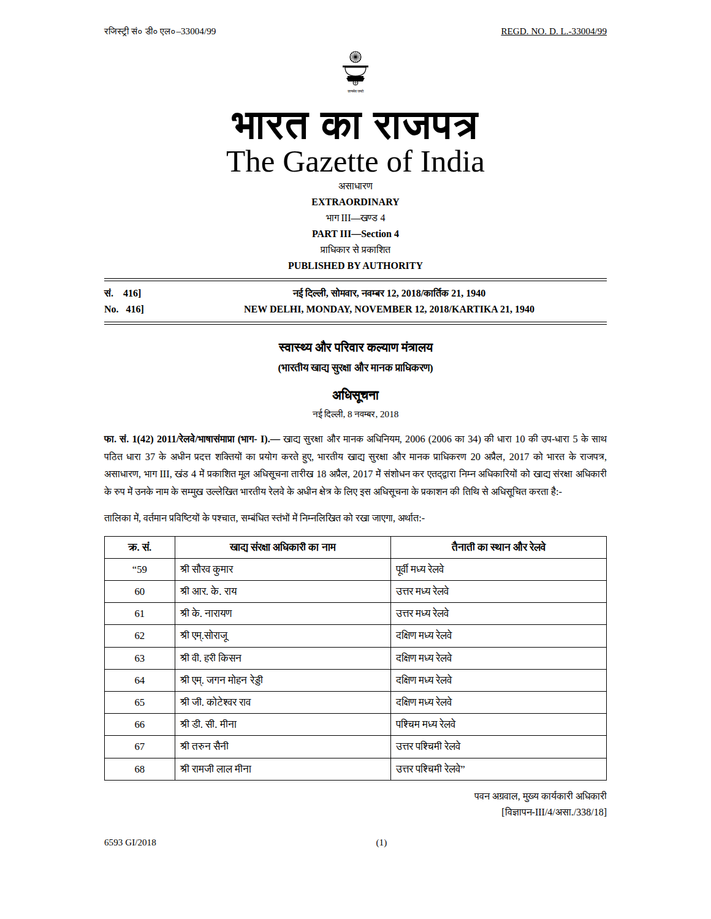रजिस्ट्री सं० डी० एल०–33004/99 REGD. NO. D. L.-33004/99
सत्यमेव जयते
भारत का राजपत्र
The Gazette of India
असाधारण
EXTRAORDINARY
भाग III—खण्ड 4
PART III—Section 4
प्राधिकार से प्रकाशित
PUBLISHED BY AUTHORITY
सं. 416] नई दिल्ली, सोमवार, नवम्बर 12, 2018/कार्तिक 21, 1940
No. 416] NEW DELHI, MONDAY, NOVEMBER 12, 2018/KARTIKA 21, 1940
स्वास्थ्य और परिवार कल्याण मंत्रालय
(भारतीय खाद्य सुरक्षा और मानक प्राधिकरण)
अधिसूचना
नई दिल्ली, 8 नवम्बर, 2018
फा. सं. 1(42) 2011/रेलवे/भाषासंमाप्रा (भाग- I).— खाद्य सुरक्षा और मानक अधिनियम, 2006 (2006 का 34) की धारा 10 की उप-धारा 5 के साथ पठित धारा 37 के अधीन प्रदत्त शक्तियों का प्रयोग करते हुए, भारतीय खाद्य सुरक्षा और मानक प्राधिकरण 20 अप्रैल, 2017 को भारत के राजपत्र, असाधारण, भाग III, खंड 4 में प्रकाशित मूल अधिसूचना तारीख 18 अप्रैल, 2017 में संशोधन कर एतद्द्वारा निम्न अधिकारियों को खाद्य संरक्षा अधिकारी के रुप में उनके नाम के सम्मुख उल्लेखित भारतीय रेलवे के अधीन क्षेत्र के लिए इस अधिसूचना के प्रकाशन की तिथि से अधिसूचित करता है:-
तालिका में, वर्तमान प्रविष्टियों के पश्चात, सम्बंधित स्तंभों में निम्नलिखित को रखा जाएगा, अर्थात:-
| क्र. सं. | खाद्य संरक्षा अधिकारी का नाम | तैनाती का स्थान और रेलवे |
| --- | --- | --- |
| “59 | श्री सौरव कुमार | पूर्वी मध्य रेलवे |
| 60 | श्री आर. के. राय | उत्तर मध्य रेलवे |
| 61 | श्री के. नारायण | उत्तर मध्य रेलवे |
| 62 | श्री एम्.सोराजू | दक्षिण मध्य रेलवे |
| 63 | श्री वी. हरी किसन | दक्षिण मध्य रेलवे |
| 64 | श्री एम्. जगन मोहन रेड्डी | दक्षिण मध्य रेलवे |
| 65 | श्री जी. कोटेश्वर राव | दक्षिण मध्य रेलवे |
| 66 | श्री डी. सी. मीना | पश्चिम मध्य रेलवे |
| 67 | श्री तरुन सैनी | उत्तर पश्चिमी रेलवे |
| 68 | श्री रामजी लाल मीना | उत्तर पश्चिमी रेलवे” |
पवन अग्रवाल, मुख्य कार्यकारी अधिकारी
[विज्ञापन-III/4/असा./338/18]
6593 GI/2018 (1)